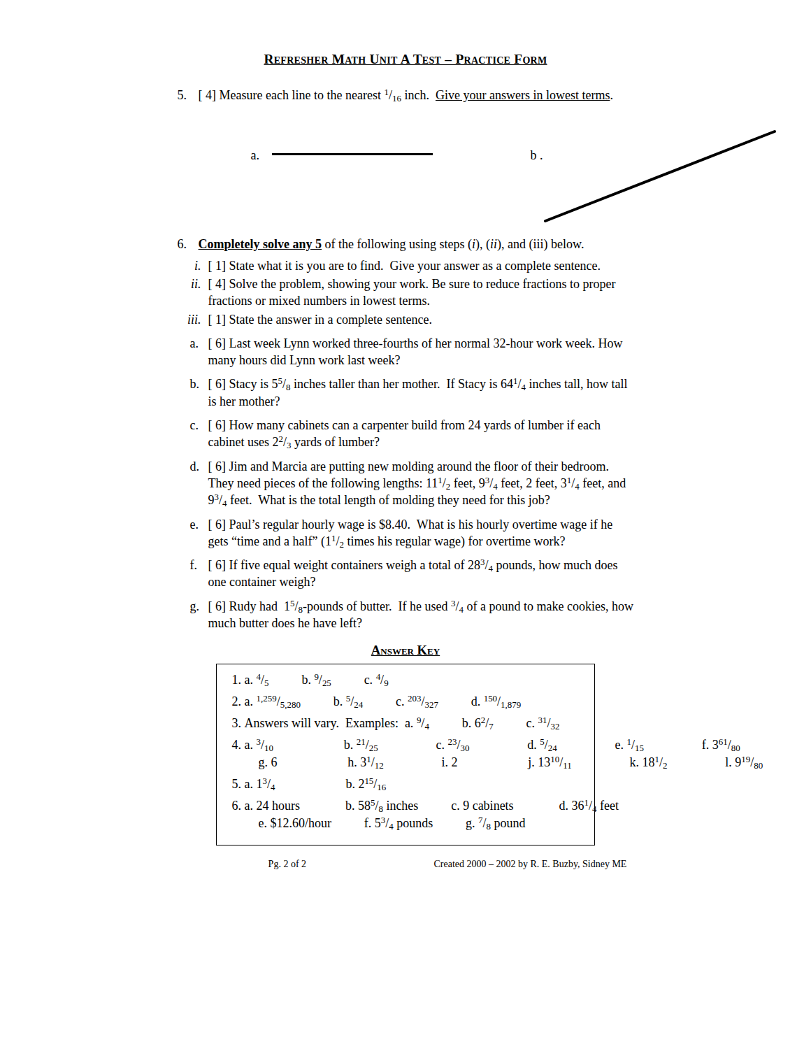Refresher Math Unit A Test – Practice Form
5.
[ 4] Measure each line to the nearest 1/16 inch. Give your answers in lowest terms.
a.
b .
6.
Completely solve any 5 of the following using steps (i), (ii), and (iii) below.
i.[ 1] State what it is you are to find. Give your answer as a complete sentence.
ii.[ 4] Solve the problem, showing your work. Be sure to reduce fractions to proper fractions or mixed numbers in lowest terms.
iii.[ 1] State the answer in a complete sentence.
a.
[ 6] Last week Lynn worked three-fourths of her normal 32-hour work week. How many hours did Lynn work last week?
b.
[ 6] Stacy is 55/8 inches taller than her mother. If Stacy is 641/4 inches tall, how tall is her mother?
c.
[ 6] How many cabinets can a carpenter build from 24 yards of lumber if each cabinet uses 22/3 yards of lumber?
d.
[ 6] Jim and Marcia are putting new molding around the floor of their bedroom. They need pieces of the following lengths: 111/2 feet, 93/4 feet, 2 feet, 31/4 feet, and 93/4 feet. What is the total length of molding they need for this job?
e.
[ 6] Paul’s regular hourly wage is $8.40. What is his hourly overtime wage if he gets “time and a half” (11/2 times his regular wage) for overtime work?
f.
[ 6] If five equal weight containers weigh a total of 283/4 pounds, how much does one container weigh?
g.
[ 6] Rudy had 15/8-pounds of butter. If he used 3/4 of a pound to make cookies, how much butter does he have left?
Answer Key
a. 4/5 b. 9/25 c. 4/9
a. 1,259/5,280 b. 5/24 c. 203/327 d. 150/1,879
Answers will vary. Examples: a. 9/4 b. 62/7 c. 31/32
a. 3/10 b. 21/25 c. 23/30 d. 5/24 e. 1/15 f. 361/80
g. 6 h. 31/12 i. 2 j. 1310/11 k. 181/2 l. 919/80
a. 13/4 b. 215/16
a. 24 hours b. 585/8 inches c. 9 cabinets d. 361/4 feet
e. $12.60/hour f. 53/4 pounds g. 7/8 pound
Pg. 2 of 2
Created 2000 – 2002 by R. E. Buzby, Sidney ME